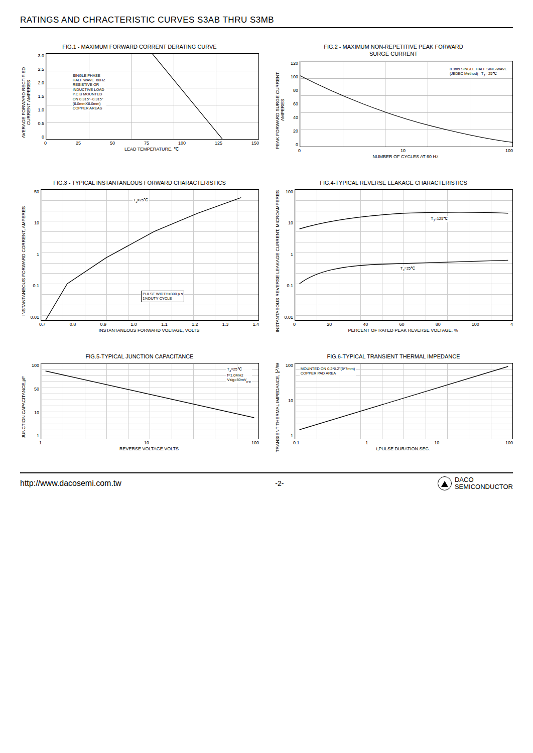RATINGS AND CHRACTERISTIC CURVES S3AB THRU S3MB
FIG.1 - MAXIMUM FORWARD CORRENT DERATING CURVE
AVERAGE FORWARD RECTIFIED
CURRENT AMPERES
3.02.52.01.51.00.50
SINGLE PHASE
HALF WAVE 60HZ
RESISTIVE OR
INDUCTIVE LOAD
P.C.B MOUNTED
ON 0.315"~0.315"
(8.0mmX8.0mm)
COPPER AREAS
0255075100125150
LEAD TEMPERATURE. ℃
FIG.2 - MAXIMUM NON-REPETITIVE PEAK FORWARD
SURGE CURRENT
PEAK FORWARD SURGE CURRENT.
AMPERES
120100806040200
8.3ms SINGLE HALF SINE-WAVE
(JEDEC Method) TJ= 25℃
010100
NUMBER OF CYCLES AT 60 Hz
FIG.3 - TYPICAL INSTANTANEOUS FORWARD CHARACTERISTICS
INSTANTANEOUS FORWARD CORRENT, AMPERES
501010.10.01
TJ=25℃
PULSE WIDTH=300 μ s
1%DUTY CYCLE
0.70.80.91.01.11.21.31.4
INSTANTANEOUS FORWARD VOLTAGE, VOLTS
FIG.4-TYPICAL REVERSE LEAKAGE CHARACTERISTICS
INSTANTAEOUS REVERSE LEAKAGE CURRENT, MICROAMPERES
1001010.10.01
TJ=125℃
TJ=25℃
0204060801004
PERCENT OF RATED PEAK REVERSE VOLTAGE. %
FIG.5-TYPICAL JUNCTION CAPACITANCE
JUNCTION CAPACITANCE,pF
10050101
TJ=25℃
f=1.0MHz
Vsig=50mVp-p
110100
REVERSE VOLTAGE.VOLTS
FIG.6-TYPICAL TRANSIENT THERMAL IMPEDANCE
TRANSIENT THERMAL IMPEDANCE, ℃/W
100101
MOUNTED ON 0.2*0.2"(5*7mm)
COPPER PAD AREA
0.1110100
t,PULSE DURATION.SEC.
http://www.dacosemi.com.tw -2- DACO SEMICONDUCTOR